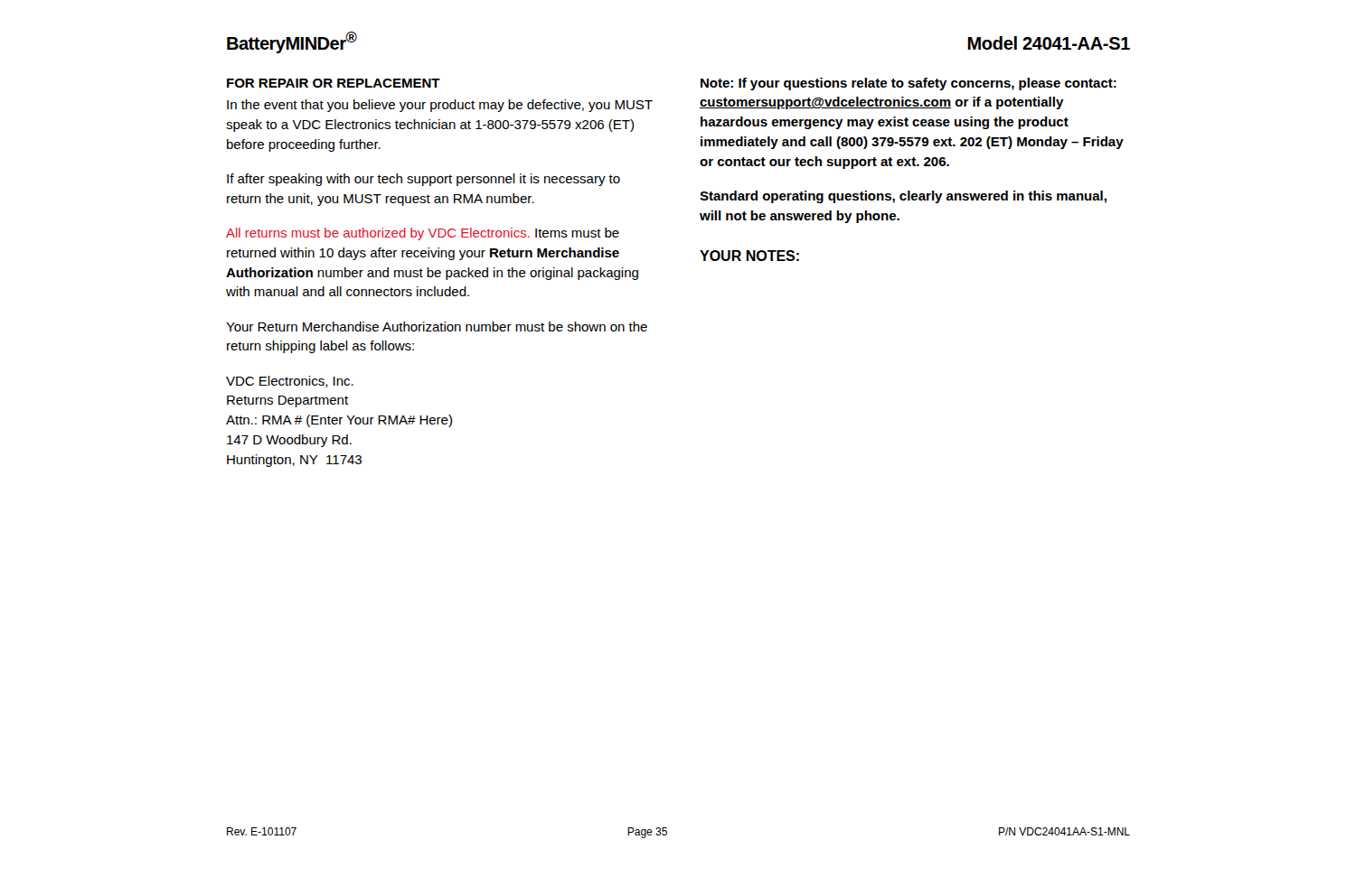BatteryMINDer®
Model 24041-AA-S1
For Repair or Replacement
In the event that you believe your product may be defective, you MUST speak to a VDC Electronics technician at 1-800-379-5579 x206 (ET) before proceeding further.
If after speaking with our tech support personnel it is necessary to return the unit, you MUST request an RMA number.
All returns must be authorized by VDC Electronics. Items must be returned within 10 days after receiving your Return Merchandise Authorization number and must be packed in the original packaging with manual and all connectors included.
Your Return Merchandise Authorization number must be shown on the return shipping label as follows:
VDC Electronics, Inc. Returns Department Attn.: RMA # (Enter Your RMA# Here) 147 D Woodbury Rd. Huntington, NY 11743
Note: If your questions relate to safety concerns, please contact: customersupport@vdcelectronics.com or if a potentially hazardous emergency may exist cease using the product immediately and call (800) 379-5579 ext. 202 (ET) Monday – Friday or contact our tech support at ext. 206.
Standard operating questions, clearly answered in this manual, will not be answered by phone.
YOUR NOTES:
Rev. E-101107
Page 35
P/N VDC24041AA-S1-MNL